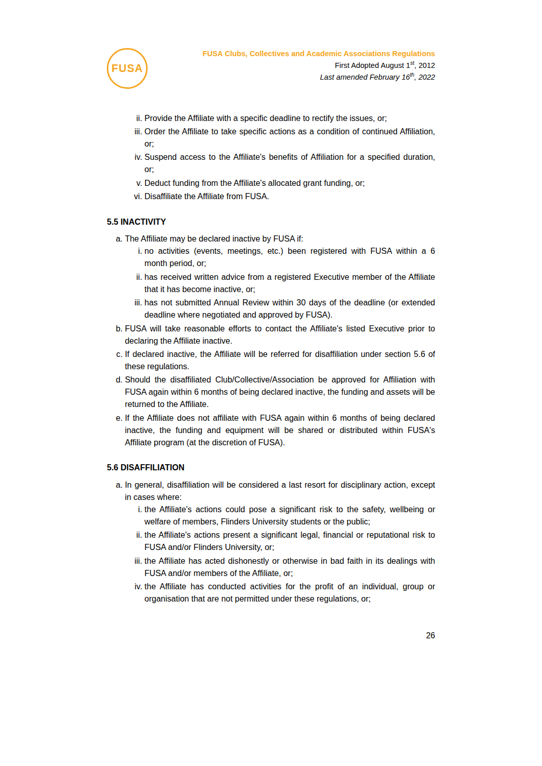FUSA
FUSA Clubs, Collectives and Academic Associations Regulations
First Adopted August 1st, 2012
Last amended February 16th, 2022
Provide the Affiliate with a specific deadline to rectify the issues, or;
Order the Affiliate to take specific actions as a condition of continued Affiliation, or;
Suspend access to the Affiliate's benefits of Affiliation for a specified duration, or;
Deduct funding from the Affiliate's allocated grant funding, or;
Disaffiliate the Affiliate from FUSA.
5.5 INACTIVITY
The Affiliate may be declared inactive by FUSA if:
no activities (events, meetings, etc.) been registered with FUSA within a 6 month period, or;
has received written advice from a registered Executive member of the Affiliate that it has become inactive, or;
has not submitted Annual Review within 30 days of the deadline (or extended deadline where negotiated and approved by FUSA).
FUSA will take reasonable efforts to contact the Affiliate's listed Executive prior to declaring the Affiliate inactive.
If declared inactive, the Affiliate will be referred for disaffiliation under section 5.6 of these regulations.
Should the disaffiliated Club/Collective/Association be approved for Affiliation with FUSA again within 6 months of being declared inactive, the funding and assets will be returned to the Affiliate.
If the Affiliate does not affiliate with FUSA again within 6 months of being declared inactive, the funding and equipment will be shared or distributed within FUSA's Affiliate program (at the discretion of FUSA).
5.6 DISAFFILIATION
In general, disaffiliation will be considered a last resort for disciplinary action, except in cases where:
the Affiliate's actions could pose a significant risk to the safety, wellbeing or welfare of members, Flinders University students or the public;
the Affiliate's actions present a significant legal, financial or reputational risk to FUSA and/or Flinders University, or;
the Affiliate has acted dishonestly or otherwise in bad faith in its dealings with FUSA and/or members of the Affiliate, or;
the Affiliate has conducted activities for the profit of an individual, group or organisation that are not permitted under these regulations, or;
26